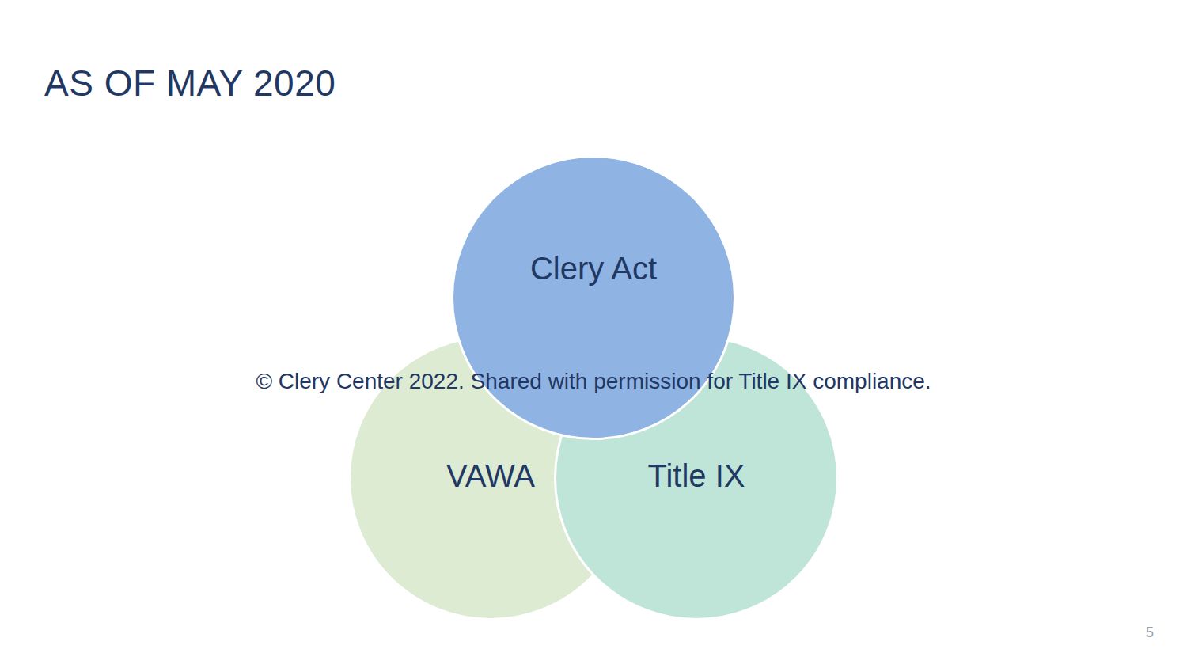AS OF MAY 2020
VAWA
Title IX
Clery Act
© Clery Center 2022. Shared with permission for Title IX compliance.
5